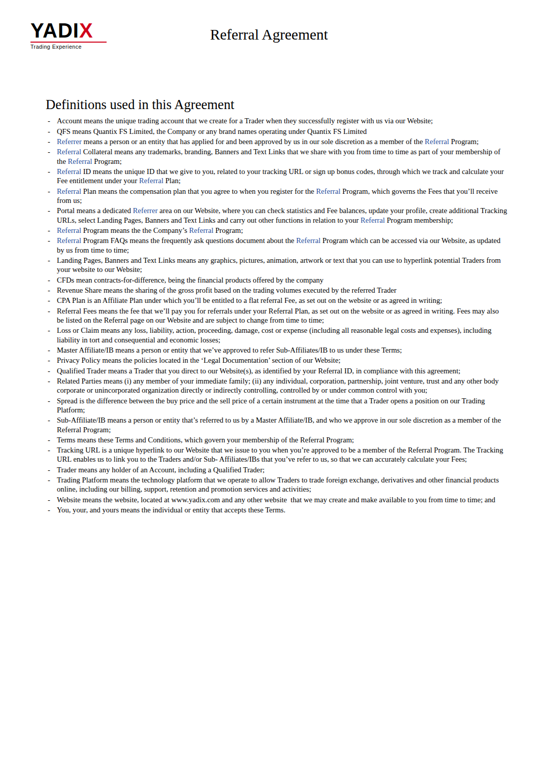YADIX
Trading Experience
Referral Agreement
Definitions used in this Agreement
Account means the unique trading account that we create for a Trader when they successfully register with us via our Website;
QFS means Quantix FS Limited, the Company or any brand names operating under Quantix FS Limited
Referrer means a person or an entity that has applied for and been approved by us in our sole discretion as a member of the Referral Program;
Referral Collateral means any trademarks, branding, Banners and Text Links that we share with you from time to time as part of your membership of the Referral Program;
Referral ID means the unique ID that we give to you, related to your tracking URL or sign up bonus codes, through which we track and calculate your Fee entitlement under your Referral Plan;
Referral Plan means the compensation plan that you agree to when you register for the Referral Program, which governs the Fees that you’ll receive from us;
Portal means a dedicated Referrer area on our Website, where you can check statistics and Fee balances, update your profile, create additional Tracking URLs, select Landing Pages, Banners and Text Links and carry out other functions in relation to your Referral Program membership;
Referral Program means the the Company’s Referral Program;
Referral Program FAQs means the frequently ask questions document about the Referral Program which can be accessed via our Website, as updated by us from time to time;
Landing Pages, Banners and Text Links means any graphics, pictures, animation, artwork or text that you can use to hyperlink potential Traders from your website to our Website;
CFDs mean contracts-for-difference, being the financial products offered by the company
Revenue Share means the sharing of the gross profit based on the trading volumes executed by the referred Trader
CPA Plan is an Affiliate Plan under which you’ll be entitled to a flat referral Fee, as set out on the website or as agreed in writing;
Referral Fees means the fee that we’ll pay you for referrals under your Referral Plan, as set out on the website or as agreed in writing. Fees may also be listed on the Referral page on our Website and are subject to change from time to time;
Loss or Claim means any loss, liability, action, proceeding, damage, cost or expense (including all reasonable legal costs and expenses), including liability in tort and consequential and economic losses;
Master Affiliate/IB means a person or entity that we’ve approved to refer Sub-Affiliates/IB to us under these Terms;
Privacy Policy means the policies located in the ‘Legal Documentation’ section of our Website;
Qualified Trader means a Trader that you direct to our Website(s), as identified by your Referral ID, in compliance with this agreement;
Related Parties means (i) any member of your immediate family; (ii) any individual, corporation, partnership, joint venture, trust and any other body corporate or unincorporated organization directly or indirectly controlling, controlled by or under common control with you;
Spread is the difference between the buy price and the sell price of a certain instrument at the time that a Trader opens a position on our Trading Platform;
Sub-Affiliate/IB means a person or entity that’s referred to us by a Master Affiliate/IB, and who we approve in our sole discretion as a member of the Referral Program;
Terms means these Terms and Conditions, which govern your membership of the Referral Program;
Tracking URL is a unique hyperlink to our Website that we issue to you when you’re approved to be a member of the Referral Program. The Tracking URL enables us to link you to the Traders and/or Sub- Affiliates/IBs that you’ve refer to us, so that we can accurately calculate your Fees;
Trader means any holder of an Account, including a Qualified Trader;
Trading Platform means the technology platform that we operate to allow Traders to trade foreign exchange, derivatives and other financial products online, including our billing, support, retention and promotion services and activities;
Website means the website, located at www.yadix.com and any other website that we may create and make available to you from time to time; and
You, your, and yours means the individual or entity that accepts these Terms.